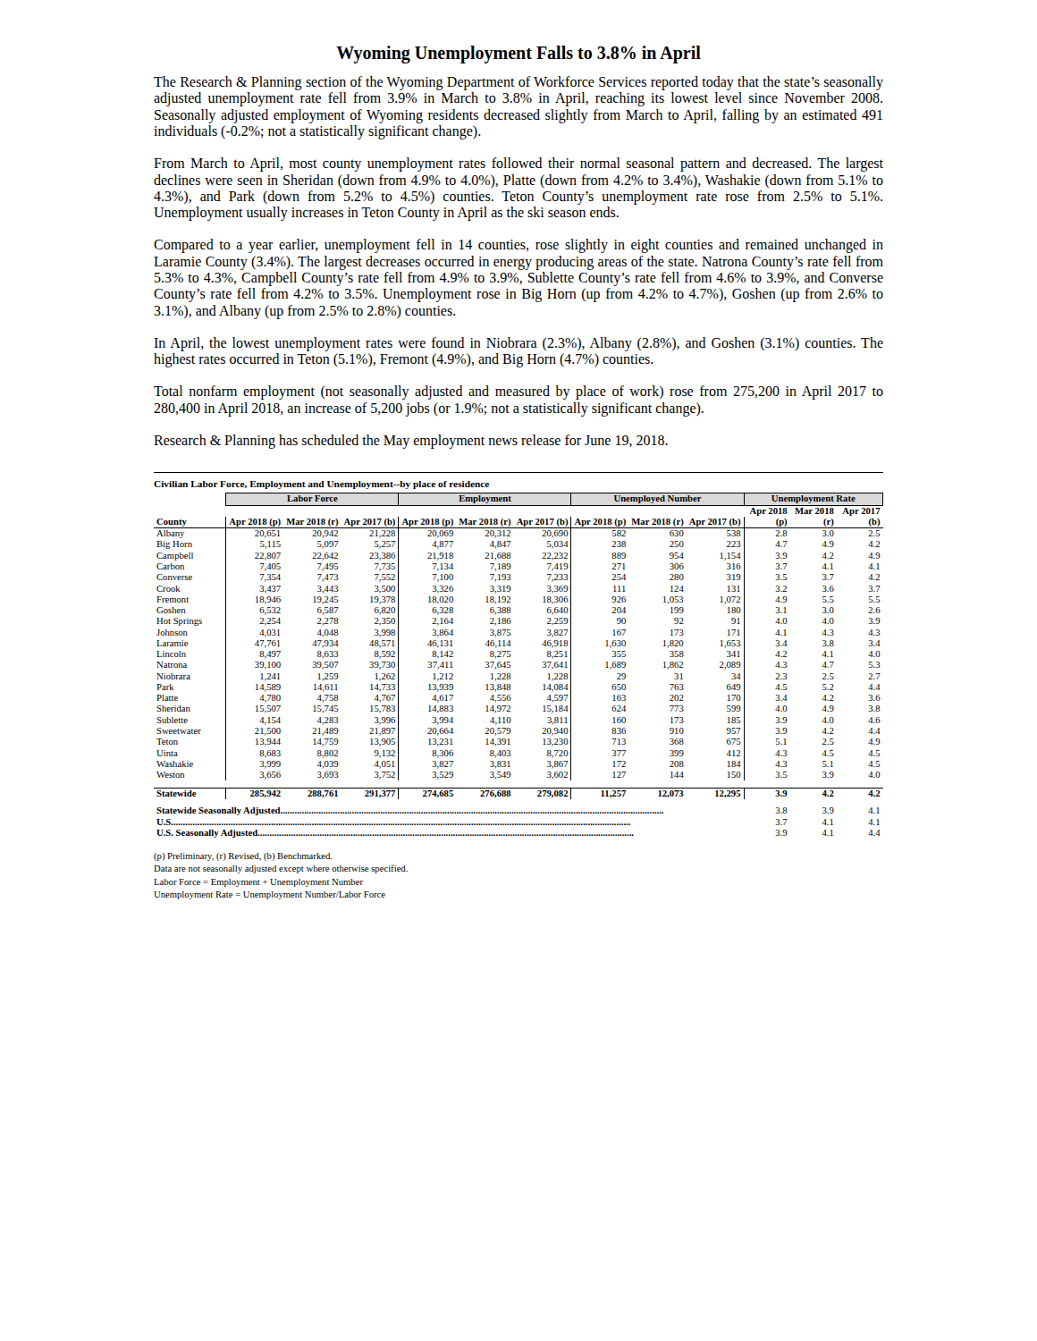Wyoming Unemployment Falls to 3.8% in April
The Research & Planning section of the Wyoming Department of Workforce Services reported today that the state’s seasonally adjusted unemployment rate fell from 3.9% in March to 3.8% in April, reaching its lowest level since November 2008. Seasonally adjusted employment of Wyoming residents decreased slightly from March to April, falling by an estimated 491 individuals (-0.2%; not a statistically significant change).
From March to April, most county unemployment rates followed their normal seasonal pattern and decreased. The largest declines were seen in Sheridan (down from 4.9% to 4.0%), Platte (down from 4.2% to 3.4%), Washakie (down from 5.1% to 4.3%), and Park (down from 5.2% to 4.5%) counties. Teton County’s unemployment rate rose from 2.5% to 5.1%. Unemployment usually increases in Teton County in April as the ski season ends.
Compared to a year earlier, unemployment fell in 14 counties, rose slightly in eight counties and remained unchanged in Laramie County (3.4%). The largest decreases occurred in energy producing areas of the state. Natrona County’s rate fell from 5.3% to 4.3%, Campbell County’s rate fell from 4.9% to 3.9%, Sublette County’s rate fell from 4.6% to 3.9%, and Converse County’s rate fell from 4.2% to 3.5%. Unemployment rose in Big Horn (up from 4.2% to 4.7%), Goshen (up from 2.6% to 3.1%), and Albany (up from 2.5% to 2.8%) counties.
In April, the lowest unemployment rates were found in Niobrara (2.3%), Albany (2.8%), and Goshen (3.1%) counties. The highest rates occurred in Teton (5.1%), Fremont (4.9%), and Big Horn (4.7%) counties.
Total nonfarm employment (not seasonally adjusted and measured by place of work) rose from 275,200 in April 2017 to 280,400 in April 2018, an increase of 5,200 jobs (or 1.9%; not a statistically significant change).
Research & Planning has scheduled the May employment news release for June 19, 2018.
Civilian Labor Force, Employment and Unemployment--by place of residence
| | Labor Force | Employment | Unemployed Number | Unemployment Rate |
| --- | --- | --- | --- | --- |
| | | | | Apr 2018 | Mar 2018 | Apr 2017 |
| County | Apr 2018 (p) | Mar 2018 (r) | Apr 2017 (b) | Apr 2018 (p) | Mar 2018 (r) | Apr 2017 (b) | Apr 2018 (p) | Mar 2018 (r) | Apr 2017 (b) | (p) | (r) | (b) |
| Albany | 20,651 | 20,942 | 21,228 | 20,069 | 20,312 | 20,690 | 582 | 630 | 538 | 2.8 | 3.0 | 2.5 |
| Big Horn | 5,115 | 5,097 | 5,257 | 4,877 | 4,847 | 5,034 | 238 | 250 | 223 | 4.7 | 4.9 | 4.2 |
| Campbell | 22,807 | 22,642 | 23,386 | 21,918 | 21,688 | 22,232 | 889 | 954 | 1,154 | 3.9 | 4.2 | 4.9 |
| Carbon | 7,405 | 7,495 | 7,735 | 7,134 | 7,189 | 7,419 | 271 | 306 | 316 | 3.7 | 4.1 | 4.1 |
| Converse | 7,354 | 7,473 | 7,552 | 7,100 | 7,193 | 7,233 | 254 | 280 | 319 | 3.5 | 3.7 | 4.2 |
| Crook | 3,437 | 3,443 | 3,500 | 3,326 | 3,319 | 3,369 | 111 | 124 | 131 | 3.2 | 3.6 | 3.7 |
| Fremont | 18,946 | 19,245 | 19,378 | 18,020 | 18,192 | 18,306 | 926 | 1,053 | 1,072 | 4.9 | 5.5 | 5.5 |
| Goshen | 6,532 | 6,587 | 6,820 | 6,328 | 6,388 | 6,640 | 204 | 199 | 180 | 3.1 | 3.0 | 2.6 |
| Hot Springs | 2,254 | 2,278 | 2,350 | 2,164 | 2,186 | 2,259 | 90 | 92 | 91 | 4.0 | 4.0 | 3.9 |
| Johnson | 4,031 | 4,048 | 3,998 | 3,864 | 3,875 | 3,827 | 167 | 173 | 171 | 4.1 | 4.3 | 4.3 |
| Laramie | 47,761 | 47,934 | 48,571 | 46,131 | 46,114 | 46,918 | 1,630 | 1,820 | 1,653 | 3.4 | 3.8 | 3.4 |
| Lincoln | 8,497 | 8,633 | 8,592 | 8,142 | 8,275 | 8,251 | 355 | 358 | 341 | 4.2 | 4.1 | 4.0 |
| Natrona | 39,100 | 39,507 | 39,730 | 37,411 | 37,645 | 37,641 | 1,689 | 1,862 | 2,089 | 4.3 | 4.7 | 5.3 |
| Niobrara | 1,241 | 1,259 | 1,262 | 1,212 | 1,228 | 1,228 | 29 | 31 | 34 | 2.3 | 2.5 | 2.7 |
| Park | 14,589 | 14,611 | 14,733 | 13,939 | 13,848 | 14,084 | 650 | 763 | 649 | 4.5 | 5.2 | 4.4 |
| Platte | 4,780 | 4,758 | 4,767 | 4,617 | 4,556 | 4,597 | 163 | 202 | 170 | 3.4 | 4.2 | 3.6 |
| Sheridan | 15,507 | 15,745 | 15,783 | 14,883 | 14,972 | 15,184 | 624 | 773 | 599 | 4.0 | 4.9 | 3.8 |
| Sublette | 4,154 | 4,283 | 3,996 | 3,994 | 4,110 | 3,811 | 160 | 173 | 185 | 3.9 | 4.0 | 4.6 |
| Sweetwater | 21,500 | 21,489 | 21,897 | 20,664 | 20,579 | 20,940 | 836 | 910 | 957 | 3.9 | 4.2 | 4.4 |
| Teton | 13,944 | 14,759 | 13,905 | 13,231 | 14,391 | 13,230 | 713 | 368 | 675 | 5.1 | 2.5 | 4.9 |
| Uinta | 8,683 | 8,802 | 9,132 | 8,306 | 8,403 | 8,720 | 377 | 399 | 412 | 4.3 | 4.5 | 4.5 |
| Washakie | 3,999 | 4,039 | 4,051 | 3,827 | 3,831 | 3,867 | 172 | 208 | 184 | 4.3 | 5.1 | 4.5 |
| Weston | 3,656 | 3,693 | 3,752 | 3,529 | 3,549 | 3,602 | 127 | 144 | 150 | 3.5 | 3.9 | 4.0 |
| Statewide | 285,942 | 288,761 | 291,377 | 274,685 | 276,688 | 279,082 | 11,257 | 12,073 | 12,295 | 3.9 | 4.2 | 4.2 |
| Statewide Seasonally Adjusted................................................................................................................................................................. | 3.8 | 3.9 | 4.1 |
| U.S................................................................................................................................................................................................. | 3.7 | 4.1 | 4.1 |
| U.S. Seasonally Adjusted.............................................................................................................................................................. | 3.9 | 4.1 | 4.4 |
(p) Preliminary, (r) Revised, (b) Benchmarked.
Data are not seasonally adjusted except where otherwise specified.
Labor Force = Employment + Unemployment Number
Unemployment Rate = Unemployment Number/Labor Force